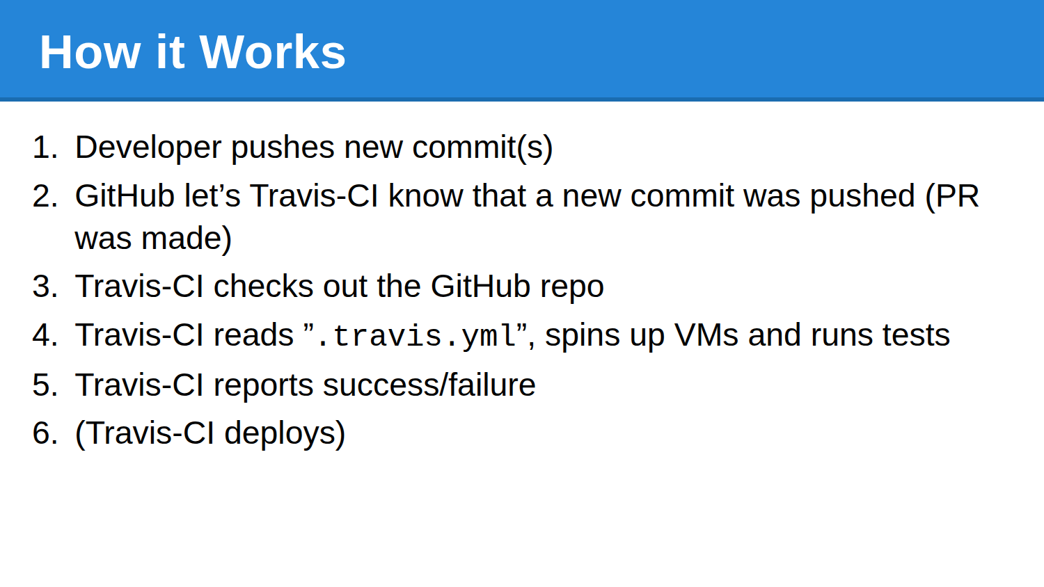How it Works
Developer pushes new commit(s)
GitHub let’s Travis-CI know that a new commit was pushed (PR was made)
Travis-CI checks out the GitHub repo
Travis-CI reads ”.travis.yml”, spins up VMs and runs tests
Travis-CI reports success/failure
(Travis-CI deploys)